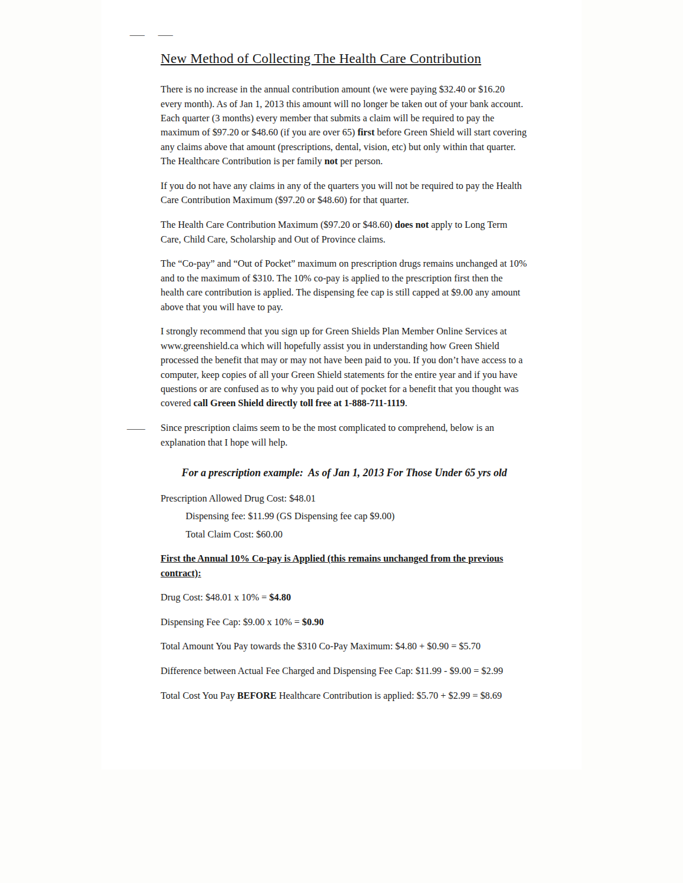⸺ ⸺ ⸺
New Method of Collecting The Health Care Contribution
There is no increase in the annual contribution amount (we were paying $32.40 or $16.20 every month). As of Jan 1, 2013 this amount will no longer be taken out of your bank account. Each quarter (3 months) every member that submits a claim will be required to pay the maximum of $97.20 or $48.60 (if you are over 65) first before Green Shield will start covering any claims above that amount (prescriptions, dental, vision, etc) but only within that quarter. The Healthcare Contribution is per family not per person.
If you do not have any claims in any of the quarters you will not be required to pay the Health Care Contribution Maximum ($97.20 or $48.60) for that quarter.
The Health Care Contribution Maximum ($97.20 or $48.60) does not apply to Long Term Care, Child Care, Scholarship and Out of Province claims.
The “Co-pay” and “Out of Pocket” maximum on prescription drugs remains unchanged at 10% and to the maximum of $310. The 10% co-pay is applied to the prescription first then the health care contribution is applied. The dispensing fee cap is still capped at $9.00 any amount above that you will have to pay.
I strongly recommend that you sign up for Green Shields Plan Member Online Services at www.greenshield.ca which will hopefully assist you in understanding how Green Shield processed the benefit that may or may not have been paid to you. If you don’t have access to a computer, keep copies of all your Green Shield statements for the entire year and if you have questions or are confused as to why you paid out of pocket for a benefit that you thought was covered call Green Shield directly toll free at 1-888-711-1119.
Since prescription claims seem to be the most complicated to comprehend, below is an explanation that I hope will help.
For a prescription example: As of Jan 1, 2013 For Those Under 65 yrs old
Prescription Allowed Drug Cost: $48.01
Dispensing fee: $11.99 (GS Dispensing fee cap $9.00)
Total Claim Cost: $60.00
First the Annual 10% Co-pay is Applied (this remains unchanged from the previous contract):
Drug Cost: $48.01 x 10% = $4.80
Dispensing Fee Cap: $9.00 x 10% = $0.90
Total Amount You Pay towards the $310 Co-Pay Maximum: $4.80 + $0.90 = $5.70
Difference between Actual Fee Charged and Dispensing Fee Cap: $11.99 - $9.00 = $2.99
Total Cost You Pay BEFORE Healthcare Contribution is applied: $5.70 + $2.99 = $8.69